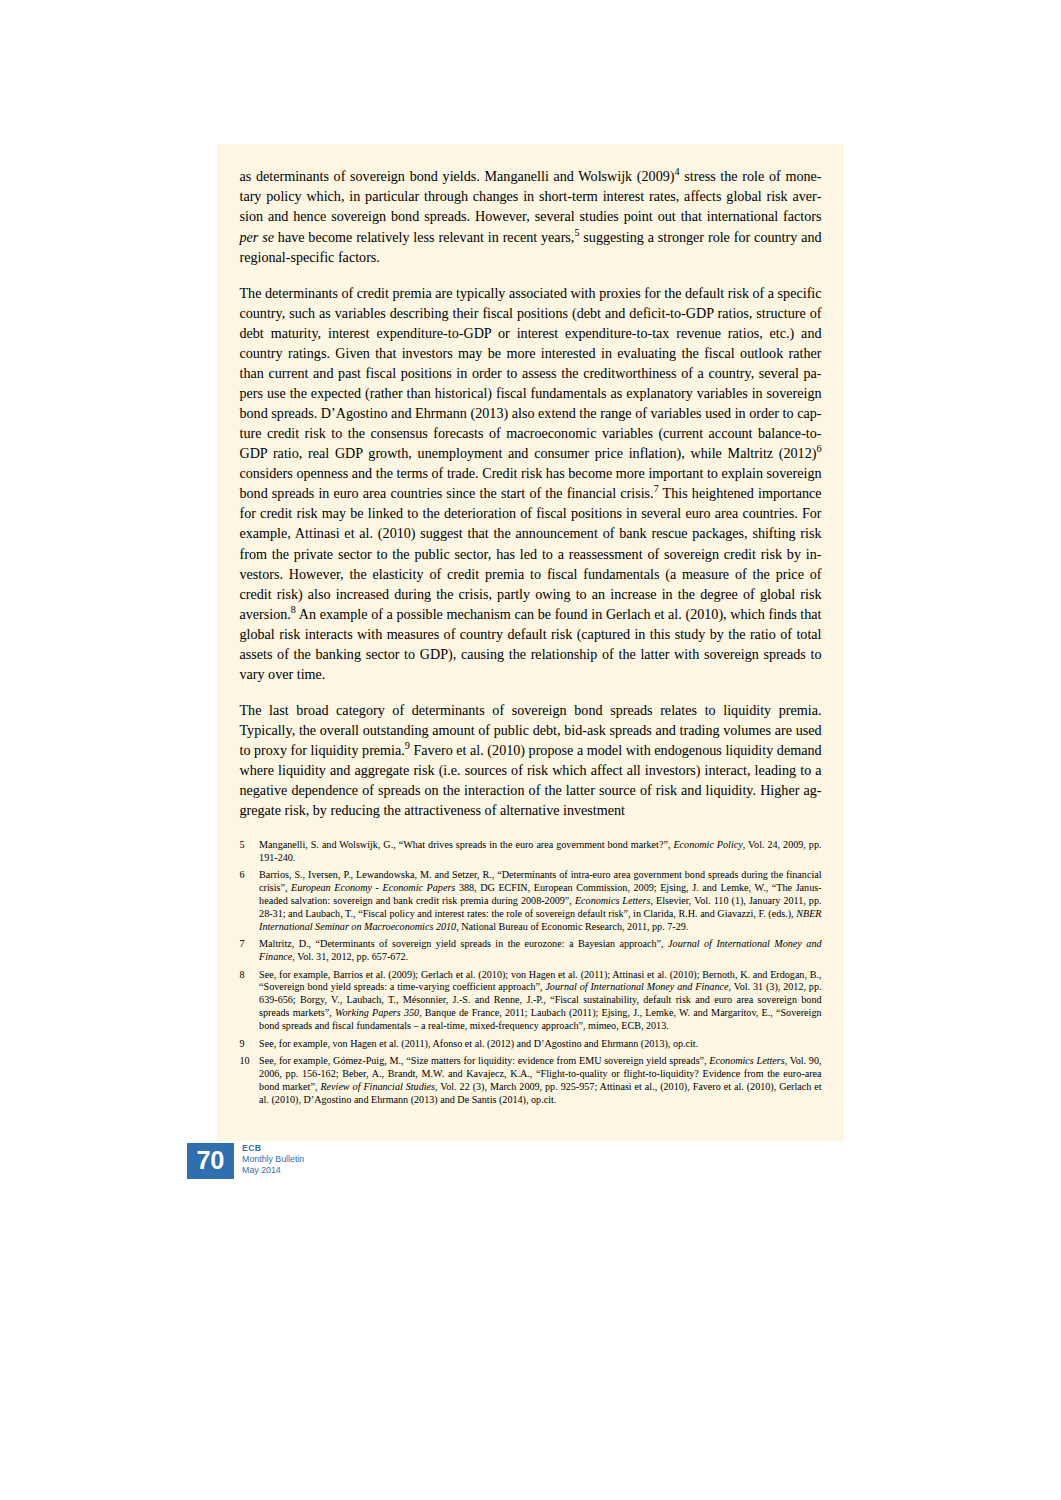as determinants of sovereign bond yields. Manganelli and Wolswijk (2009)4 stress the role of monetary policy which, in particular through changes in short-term interest rates, affects global risk aversion and hence sovereign bond spreads. However, several studies point out that international factors per se have become relatively less relevant in recent years,5 suggesting a stronger role for country and regional-specific factors.
The determinants of credit premia are typically associated with proxies for the default risk of a specific country, such as variables describing their fiscal positions (debt and deficit-to-GDP ratios, structure of debt maturity, interest expenditure-to-GDP or interest expenditure-to-tax revenue ratios, etc.) and country ratings. Given that investors may be more interested in evaluating the fiscal outlook rather than current and past fiscal positions in order to assess the creditworthiness of a country, several papers use the expected (rather than historical) fiscal fundamentals as explanatory variables in sovereign bond spreads. D’Agostino and Ehrmann (2013) also extend the range of variables used in order to capture credit risk to the consensus forecasts of macroeconomic variables (current account balance-to-GDP ratio, real GDP growth, unemployment and consumer price inflation), while Maltritz (2012)6 considers openness and the terms of trade. Credit risk has become more important to explain sovereign bond spreads in euro area countries since the start of the financial crisis.7 This heightened importance for credit risk may be linked to the deterioration of fiscal positions in several euro area countries. For example, Attinasi et al. (2010) suggest that the announcement of bank rescue packages, shifting risk from the private sector to the public sector, has led to a reassessment of sovereign credit risk by investors. However, the elasticity of credit premia to fiscal fundamentals (a measure of the price of credit risk) also increased during the crisis, partly owing to an increase in the degree of global risk aversion.8 An example of a possible mechanism can be found in Gerlach et al. (2010), which finds that global risk interacts with measures of country default risk (captured in this study by the ratio of total assets of the banking sector to GDP), causing the relationship of the latter with sovereign spreads to vary over time.
The last broad category of determinants of sovereign bond spreads relates to liquidity premia. Typically, the overall outstanding amount of public debt, bid-ask spreads and trading volumes are used to proxy for liquidity premia.9 Favero et al. (2010) propose a model with endogenous liquidity demand where liquidity and aggregate risk (i.e. sources of risk which affect all investors) interact, leading to a negative dependence of spreads on the interaction of the latter source of risk and liquidity. Higher aggregate risk, by reducing the attractiveness of alternative investment
Manganelli, S. and Wolswijk, G., “What drives spreads in the euro area government bond market?”, Economic Policy, Vol. 24, 2009, pp. 191-240.
Barrios, S., Iversen, P., Lewandowska, M. and Setzer, R., “Determinants of intra-euro area government bond spreads during the financial crisis”, European Economy - Economic Papers 388, DG ECFIN, European Commission, 2009; Ejsing, J. and Lemke, W., “The Janus-headed salvation: sovereign and bank credit risk premia during 2008-2009”, Economics Letters, Elsevier, Vol. 110 (1), January 2011, pp. 28-31; and Laubach, T., “Fiscal policy and interest rates: the role of sovereign default risk”, in Clarida, R.H. and Giavazzi, F. (eds.), NBER International Seminar on Macroeconomics 2010, National Bureau of Economic Research, 2011, pp. 7-29.
Maltritz, D., “Determinants of sovereign yield spreads in the eurozone: a Bayesian approach”, Journal of International Money and Finance, Vol. 31, 2012, pp. 657-672.
See, for example, Barrios et al. (2009); Gerlach et al. (2010); von Hagen et al. (2011); Attinasi et al. (2010); Bernoth, K. and Erdogan, B., “Sovereign bond yield spreads: a time-varying coefficient approach”, Journal of International Money and Finance, Vol. 31 (3), 2012, pp. 639-656; Borgy, V., Laubach, T., Mésonnier, J.-S. and Renne, J.-P., “Fiscal sustainability, default risk and euro area sovereign bond spreads markets”, Working Papers 350, Banque de France, 2011; Laubach (2011); Ejsing, J., Lemke, W. and Margaritov, E., “Sovereign bond spreads and fiscal fundamentals – a real-time, mixed-frequency approach”, mimeo, ECB, 2013.
See, for example, von Hagen et al. (2011), Afonso et al. (2012) and D’Agostino and Ehrmann (2013), op.cit.
See, for example, Gómez-Puig, M., “Size matters for liquidity: evidence from EMU sovereign yield spreads”, Economics Letters, Vol. 90, 2006, pp. 156-162; Beber, A., Brandt, M.W. and Kavajecz, K.A., “Flight-to-quality or flight-to-liquidity? Evidence from the euro-area bond market”, Review of Financial Studies, Vol. 22 (3), March 2009, pp. 925-957; Attinasi et al., (2010), Favero et al. (2010), Gerlach et al. (2010), D’Agostino and Ehrmann (2013) and De Santis (2014), op.cit.
70
ECB
Monthly Bulletin
May 2014